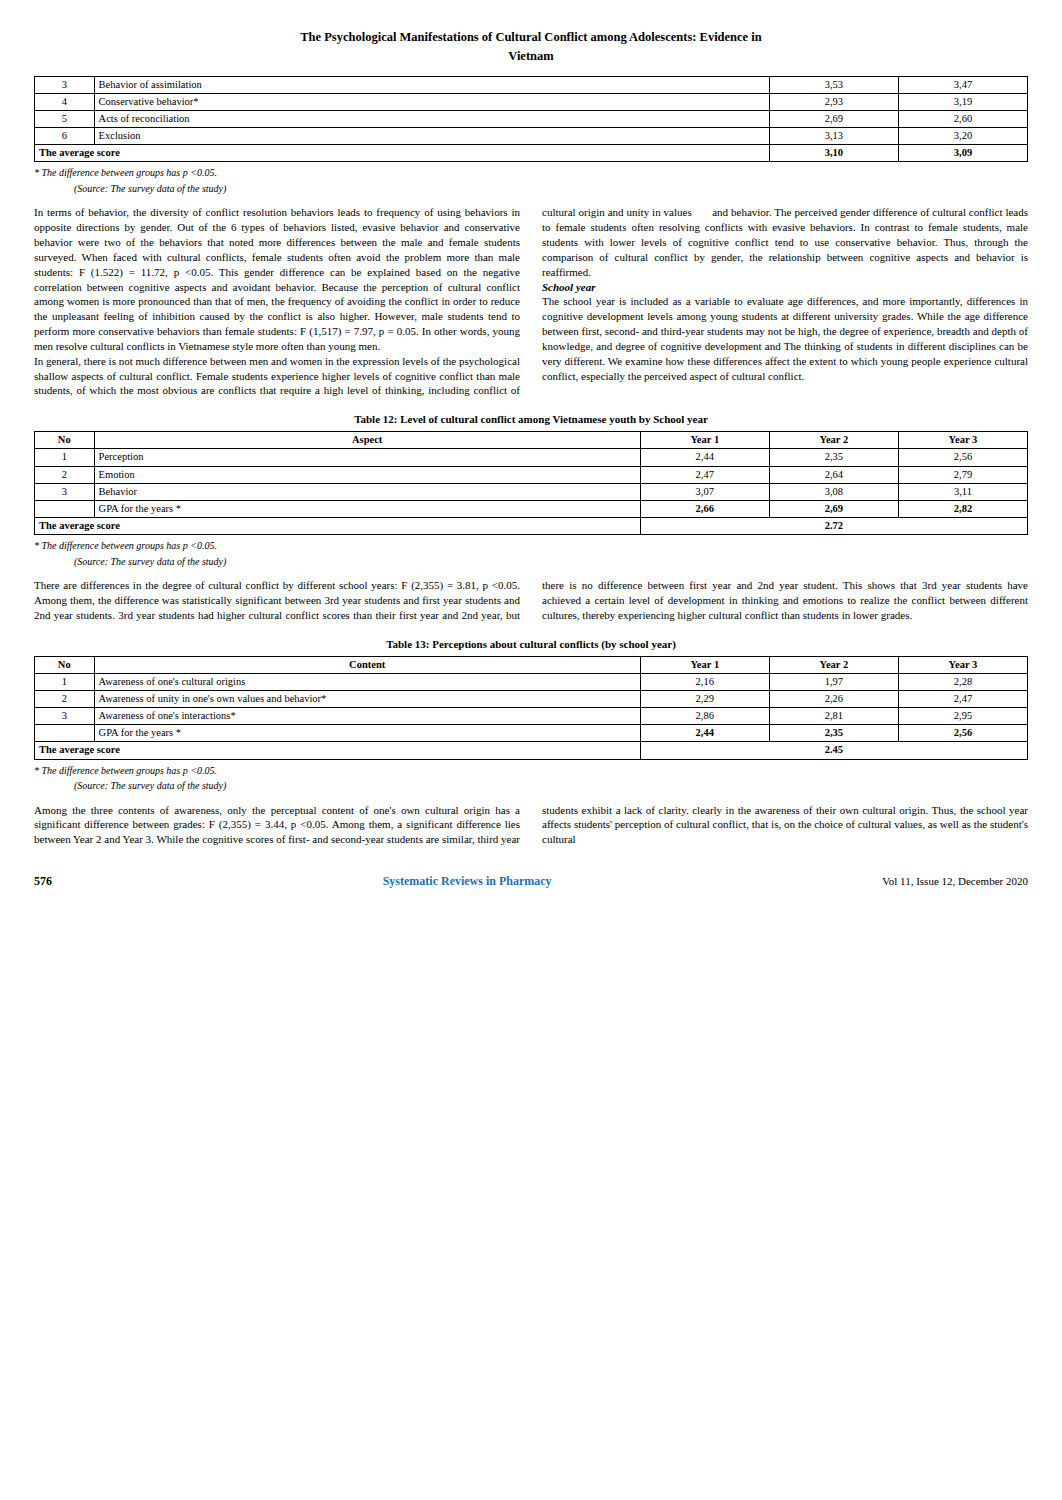The Psychological Manifestations of Cultural Conflict among Adolescents: Evidence in
Vietnam
| 3 | Behavior of assimilation | 3,53 | 3,47 |
| 4 | Conservative behavior* | 2,93 | 3,19 |
| 5 | Acts of reconciliation | 2,69 | 2,60 |
| 6 | Exclusion | 3,13 | 3,20 |
| The average score | 3,10 | 3,09 |
* The difference between groups has p <0.05.
(Source: The survey data of the study)
In terms of behavior, the diversity of conflict resolution behaviors leads to frequency of using behaviors in opposite directions by gender. Out of the 6 types of behaviors listed, evasive behavior and conservative behavior were two of the behaviors that noted more differences between the male and female students surveyed. When faced with cultural conflicts, female students often avoid the problem more than male students: F (1.522) = 11.72, p <0.05. This gender difference can be explained based on the negative correlation between cognitive aspects and avoidant behavior. Because the perception of cultural conflict among women is more pronounced than that of men, the frequency of avoiding the conflict in order to reduce the unpleasant feeling of inhibition caused by the conflict is also higher. However, male students tend to perform more conservative behaviors than female students: F (1,517) = 7.97, p = 0.05. In other words, young men resolve cultural conflicts in Vietnamese style more often than young men.
In general, there is not much difference between men and women in the expression levels of the psychological shallow aspects of cultural conflict. Female students experience higher levels of cognitive conflict than male students, of which the most obvious are conflicts that require a high level of thinking, including conflict of cultural origin and unity in values and behavior. The perceived gender difference of cultural conflict leads to female students often resolving conflicts with evasive behaviors. In contrast to female students, male students with lower levels of cognitive conflict tend to use conservative behavior. Thus, through the comparison of cultural conflict by gender, the relationship between cognitive aspects and behavior is reaffirmed.
School year
The school year is included as a variable to evaluate age differences, and more importantly, differences in cognitive development levels among young students at different university grades. While the age difference between first, second- and third-year students may not be high, the degree of experience, breadth and depth of knowledge, and degree of cognitive development and The thinking of students in different disciplines can be very different. We examine how these differences affect the extent to which young people experience cultural conflict, especially the perceived aspect of cultural conflict.
Table 12: Level of cultural conflict among Vietnamese youth by School year
| No | Aspect | Year 1 | Year 2 | Year 3 |
| --- | --- | --- | --- | --- |
| 1 | Perception | 2,44 | 2,35 | 2,56 |
| 2 | Emotion | 2,47 | 2,64 | 2,79 |
| 3 | Behavior | 3,07 | 3,08 | 3,11 |
| | GPA for the years * | 2,66 | 2,69 | 2,82 |
| The average score | 2.72 |
* The difference between groups has p <0.05.
(Source: The survey data of the study)
There are differences in the degree of cultural conflict by different school years: F (2,355) = 3.81, p <0.05. Among them, the difference was statistically significant between 3rd year students and first year students and 2nd year students. 3rd year students had higher cultural conflict scores than their first year and 2nd year, but there is no difference between first year and 2nd year student. This shows that 3rd year students have achieved a certain level of development in thinking and emotions to realize the conflict between different cultures, thereby experiencing higher cultural conflict than students in lower grades.
Table 13: Perceptions about cultural conflicts (by school year)
| No | Content | Year 1 | Year 2 | Year 3 |
| --- | --- | --- | --- | --- |
| 1 | Awareness of one's cultural origins | 2,16 | 1,97 | 2,28 |
| 2 | Awareness of unity in one's own values and behavior* | 2,29 | 2,26 | 2,47 |
| 3 | Awareness of one's interactions* | 2,86 | 2,81 | 2,95 |
| | GPA for the years * | 2,44 | 2,35 | 2,56 |
| The average score | 2.45 |
* The difference between groups has p <0.05.
(Source: The survey data of the study)
Among the three contents of awareness, only the perceptual content of one's own cultural origin has a significant difference between grades: F (2,355) = 3.44, p <0.05. Among them, a significant difference lies between Year 2 and Year 3. While the cognitive scores of first- and second-year students are similar, third year students exhibit a lack of clarity. clearly in the awareness of their own cultural origin. Thus, the school year affects students' perception of cultural conflict, that is, on the choice of cultural values, as well as the student's cultural
576
Systematic Reviews in Pharmacy
Vol 11, Issue 12, December 2020